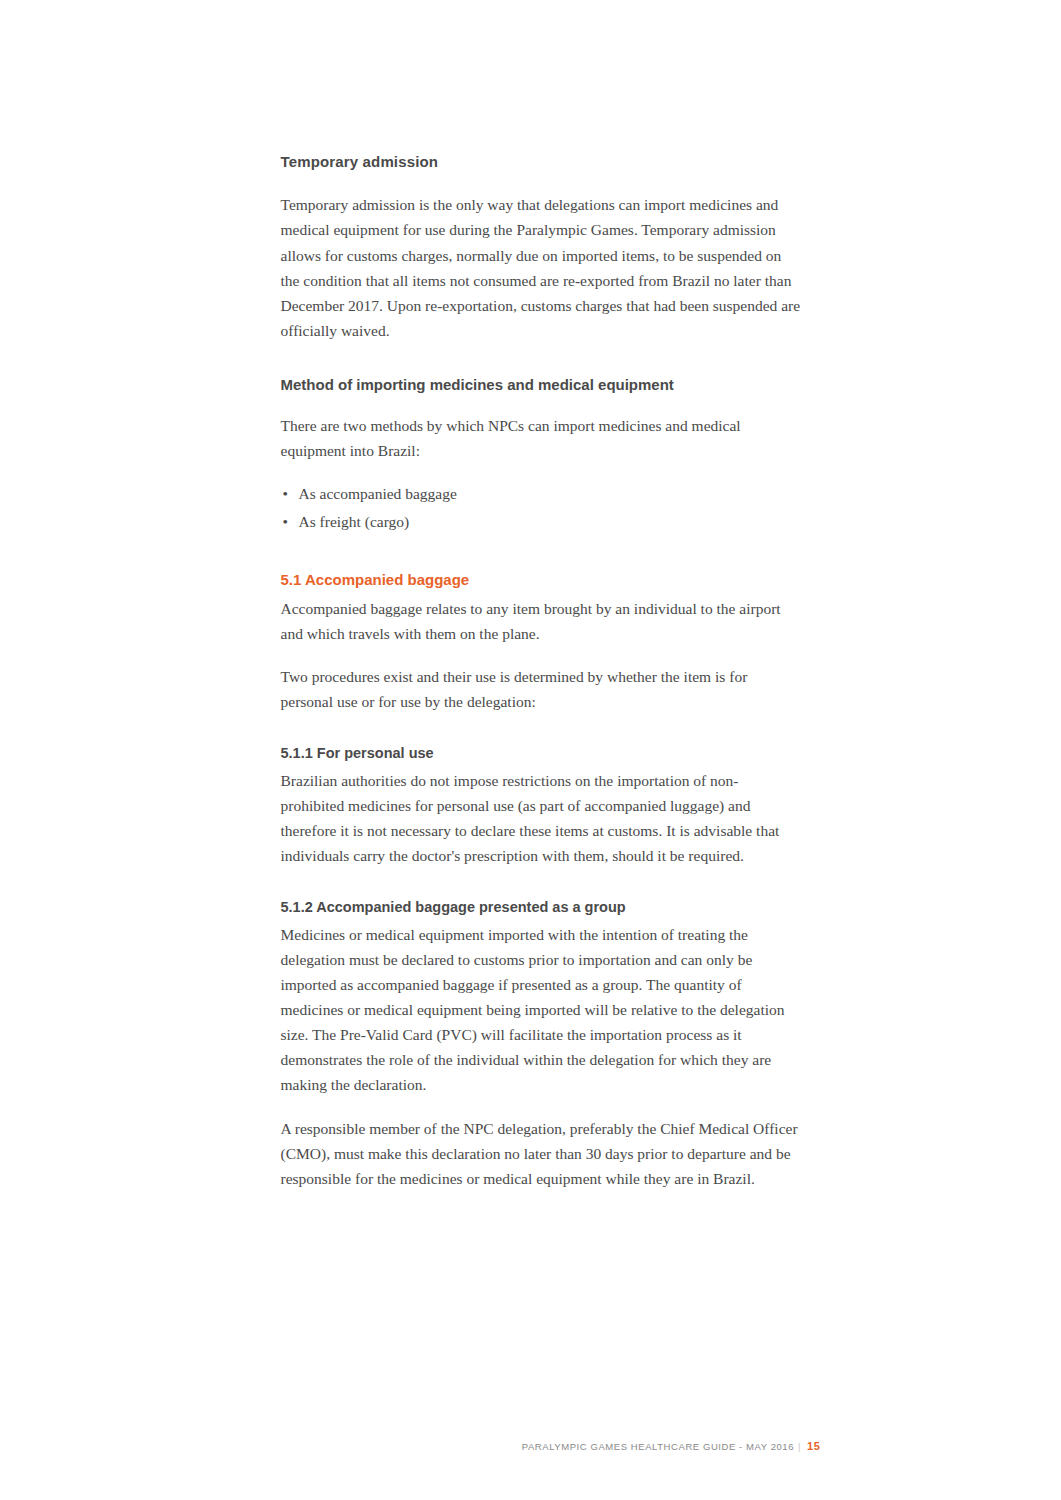Temporary admission
Temporary admission is the only way that delegations can import medicines and medical equipment for use during the Paralympic Games. Temporary admission allows for customs charges, normally due on imported items, to be suspended on the condition that all items not consumed are re-exported from Brazil no later than December 2017. Upon re-exportation, customs charges that had been suspended are officially waived.
Method of importing medicines and medical equipment
There are two methods by which NPCs can import medicines and medical equipment into Brazil:
As accompanied baggage
As freight (cargo)
5.1 Accompanied baggage
Accompanied baggage relates to any item brought by an individual to the airport and which travels with them on the plane.
Two procedures exist and their use is determined by whether the item is for personal use or for use by the delegation:
5.1.1 For personal use
Brazilian authorities do not impose restrictions on the importation of non-prohibited medicines for personal use (as part of accompanied luggage) and therefore it is not necessary to declare these items at customs. It is advisable that individuals carry the doctor's prescription with them, should it be required.
5.1.2 Accompanied baggage presented as a group
Medicines or medical equipment imported with the intention of treating the delegation must be declared to customs prior to importation and can only be imported as accompanied baggage if presented as a group. The quantity of medicines or medical equipment being imported will be relative to the delegation size. The Pre-Valid Card (PVC) will facilitate the importation process as it demonstrates the role of the individual within the delegation for which they are making the declaration.
A responsible member of the NPC delegation, preferably the Chief Medical Officer (CMO), must make this declaration no later than 30 days prior to departure and be responsible for the medicines or medical equipment while they are in Brazil.
Paralympic Games Healthcare Guide - May 2016|15